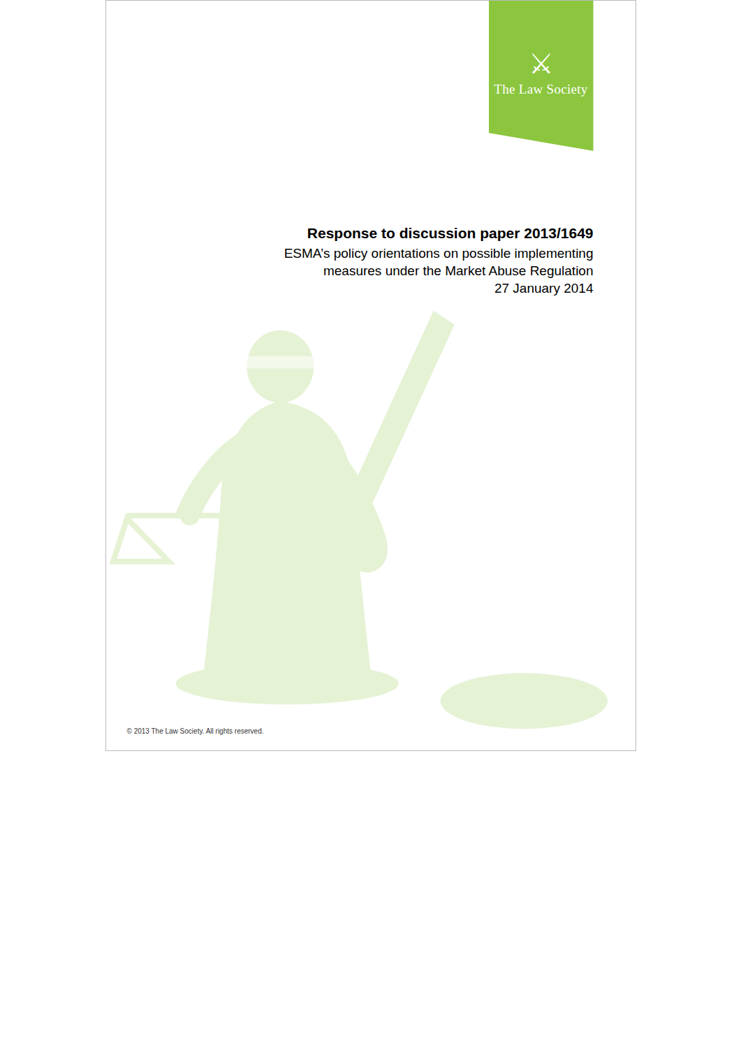⚔
The Law Society
Response to discussion paper 2013/1649
ESMA’s policy orientations on possible implementing measures under the Market Abuse Regulation
27 January 2014
© 2013 The Law Society. All rights reserved.